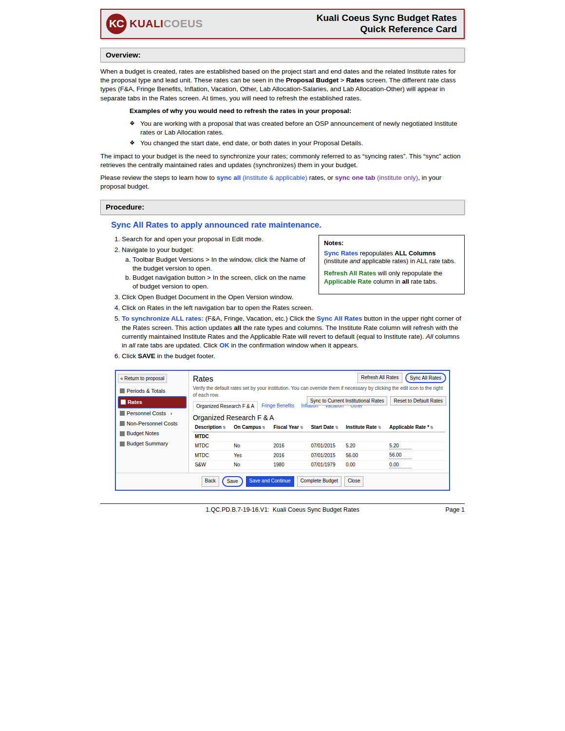KC
KUALICOEUS
Kuali Coeus Sync Budget Rates
Quick Reference Card
Overview:
When a budget is created, rates are established based on the project start and end dates and the related Institute rates for the proposal type and lead unit. These rates can be seen in the Proposal Budget > Rates screen. The different rate class types (F&A, Fringe Benefits, Inflation, Vacation, Other, Lab Allocation-Salaries, and Lab Allocation-Other) will appear in separate tabs in the Rates screen. At times, you will need to refresh the established rates.
Examples of why you would need to refresh the rates in your proposal:
You are working with a proposal that was created before an OSP announcement of newly negotiated Institute rates or Lab Allocation rates.
You changed the start date, end date, or both dates in your Proposal Details.
The impact to your budget is the need to synchronize your rates; commonly referred to as “syncing rates”. This “sync” action retrieves the centrally maintained rates and updates (synchronizes) them in your budget.
Please review the steps to learn how to sync all (institute & applicable) rates, or sync one tab (institute only), in your proposal budget.
Procedure:
Sync All Rates to apply announced rate maintenance.
Notes:
Sync Rates repopulates ALL Columns (institute and applicable rates) in ALL rate tabs.
Refresh All Rates will only repopulate the Applicable Rate column in all rate tabs.
Search for and open your proposal in Edit mode.
Navigate to your budget:
Toolbar Budget Versions > In the window, click the Name of the budget version to open.
Budget navigation button > In the screen, click on the name of budget version to open.
Click Open Budget Document in the Open Version window.
Click on Rates in the left navigation bar to open the Rates screen.
To synchronize ALL rates: (F&A, Fringe, Vacation, etc.) Click the Sync All Rates button in the upper right corner of the Rates screen. This action updates all the rate types and columns. The Institute Rate column will refresh with the currently maintained Institute Rates and the Applicable Rate will revert to default (equal to Institute rate). All columns in all rate tabs are updated. Click OK in the confirmation window when it appears.
Click SAVE in the budget footer.
« Return to proposal
Periods & Totals
Rates
Personnel Costs ›
Non-Personnel Costs
Budget Notes
Budget Summary
Refresh All Rates Sync All Rates
Rates
Verify the default rates set by your institution. You can override them if necessary by clicking the edit icon to the right of each row.
Organized Research F & A Fringe Benefits Inflation Vacation Other
Organized Research F & A
Sync to Current Institutional Rates Reset to Default Rates
| Description | On Campus | Fiscal Year | Start Date | Institute Rate | Applicable Rate * | |
| --- | --- | --- | --- | --- | --- | --- |
| MTDC | | | | | | |
| MTDC | No | 2016 | 07/01/2015 | 5.20 | 5.20 | |
| MTDC | Yes | 2016 | 07/01/2015 | 56.00 | 56.00 | |
| S&W | No | 1980 | 07/01/1979 | 0.00 | 0.00 | |
Back Save Save and Continue Complete Budget Close
1.QC.PD.B.7-19-16.V1: Kuali Coeus Sync Budget Rates
Page 1